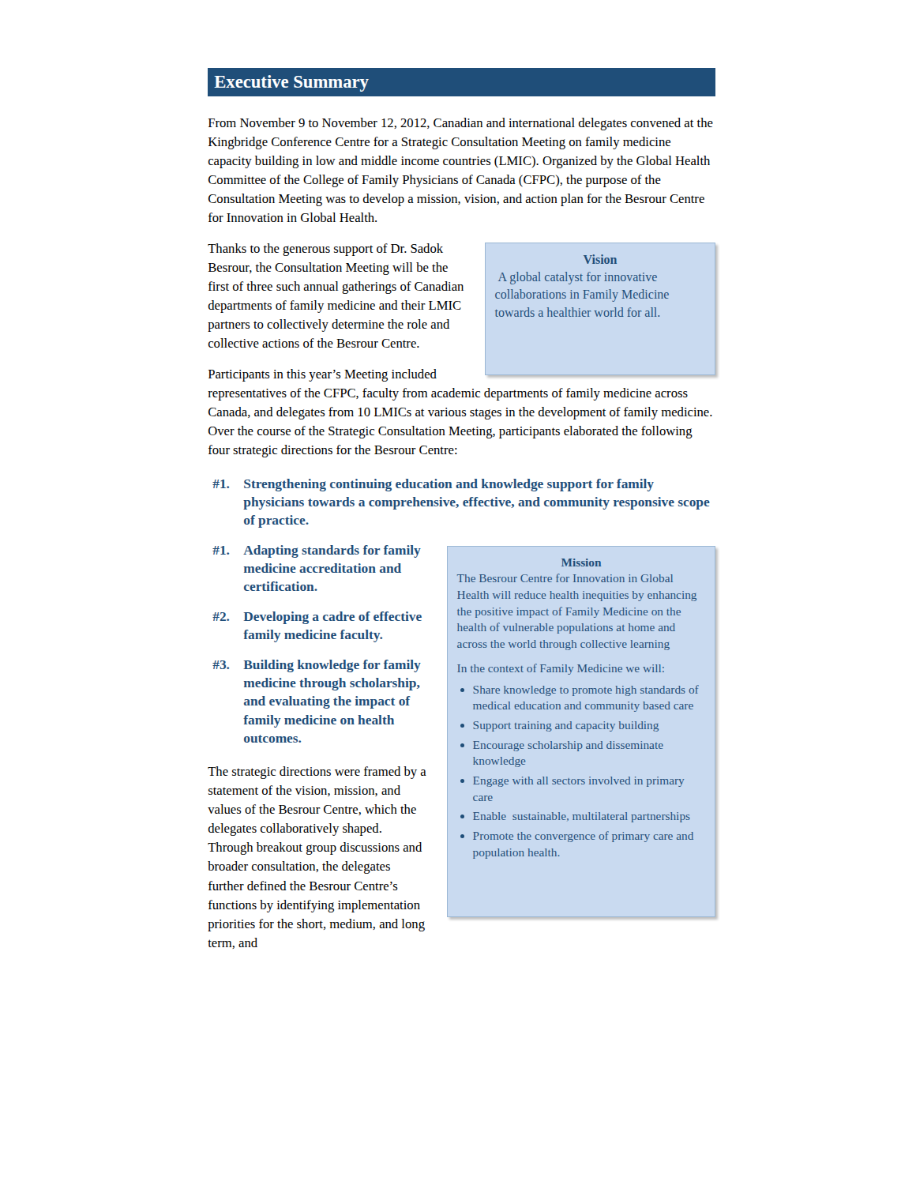Executive Summary
From November 9 to November 12, 2012, Canadian and international delegates convened at the Kingbridge Conference Centre for a Strategic Consultation Meeting on family medicine capacity building in low and middle income countries (LMIC). Organized by the Global Health Committee of the College of Family Physicians of Canada (CFPC), the purpose of the Consultation Meeting was to develop a mission, vision, and action plan for the Besrour Centre for Innovation in Global Health.
Vision
A global catalyst for innovative collaborations in Family Medicine towards a healthier world for all.
Thanks to the generous support of Dr. Sadok Besrour, the Consultation Meeting will be the first of three such annual gatherings of Canadian departments of family medicine and their LMIC partners to collectively determine the role and collective actions of the Besrour Centre.
Participants in this year’s Meeting included representatives of the CFPC, faculty from academic departments of family medicine across Canada, and delegates from 10 LMICs at various stages in the development of family medicine. Over the course of the Strategic Consultation Meeting, participants elaborated the following four strategic directions for the Besrour Centre:
Strengthening continuing education and knowledge support for family physicians towards a comprehensive, effective, and community responsive scope of practice.
Mission
The Besrour Centre for Innovation in Global Health will reduce health inequities by enhancing the positive impact of Family Medicine on the health of vulnerable populations at home and across the world through collective learning
In the context of Family Medicine we will:
Share knowledge to promote high standards of medical education and community based care
Support training and capacity building
Encourage scholarship and disseminate knowledge
Engage with all sectors involved in primary care
Enable sustainable, multilateral partnerships
Promote the convergence of primary care and population health.
Adapting standards for family medicine accreditation and certification.
Developing a cadre of effective family medicine faculty.
Building knowledge for family medicine through scholarship, and evaluating the impact of family medicine on health outcomes.
The strategic directions were framed by a statement of the vision, mission, and values of the Besrour Centre, which the delegates collaboratively shaped. Through breakout group discussions and broader consultation, the delegates further defined the Besrour Centre’s functions by identifying implementation priorities for the short, medium, and long term, and